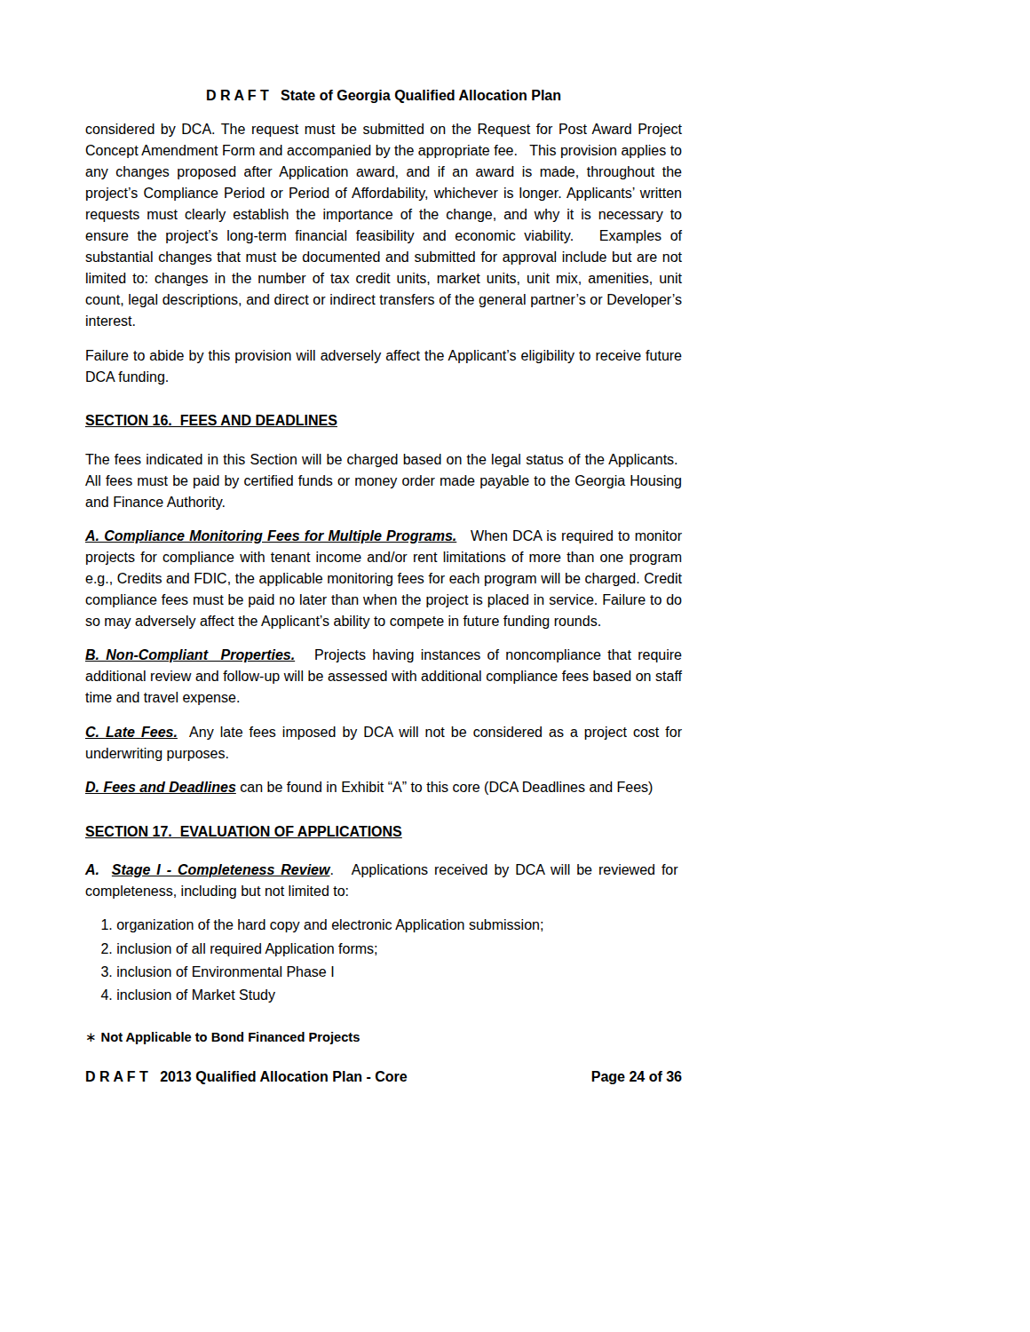D R A F T State of Georgia Qualified Allocation Plan
considered by DCA. The request must be submitted on the Request for Post Award Project Concept Amendment Form and accompanied by the appropriate fee. This provision applies to any changes proposed after Application award, and if an award is made, throughout the project’s Compliance Period or Period of Affordability, whichever is longer. Applicants’ written requests must clearly establish the importance of the change, and why it is necessary to ensure the project’s long-term financial feasibility and economic viability. Examples of substantial changes that must be documented and submitted for approval include but are not limited to: changes in the number of tax credit units, market units, unit mix, amenities, unit count, legal descriptions, and direct or indirect transfers of the general partner’s or Developer’s interest.
Failure to abide by this provision will adversely affect the Applicant’s eligibility to receive future DCA funding.
SECTION 16. FEES AND DEADLINES
The fees indicated in this Section will be charged based on the legal status of the Applicants. All fees must be paid by certified funds or money order made payable to the Georgia Housing and Finance Authority.
A. Compliance Monitoring Fees for Multiple Programs. When DCA is required to monitor projects for compliance with tenant income and/or rent limitations of more than one program e.g., Credits and FDIC, the applicable monitoring fees for each program will be charged. Credit compliance fees must be paid no later than when the project is placed in service. Failure to do so may adversely affect the Applicant’s ability to compete in future funding rounds.
B. Non-Compliant Properties. Projects having instances of noncompliance that require additional review and follow-up will be assessed with additional compliance fees based on staff time and travel expense.
C. Late Fees. Any late fees imposed by DCA will not be considered as a project cost for underwriting purposes.
D. Fees and Deadlines can be found in Exhibit “A” to this core (DCA Deadlines and Fees)
SECTION 17. EVALUATION OF APPLICATIONS
A. Stage I - Completeness Review. Applications received by DCA will be reviewed for completeness, including but not limited to:
organization of the hard copy and electronic Application submission;
inclusion of all required Application forms;
inclusion of Environmental Phase I
inclusion of Market Study
∗Not Applicable to Bond Financed Projects
D R A F T 2013 Qualified Allocation Plan - Core Page 24 of 36